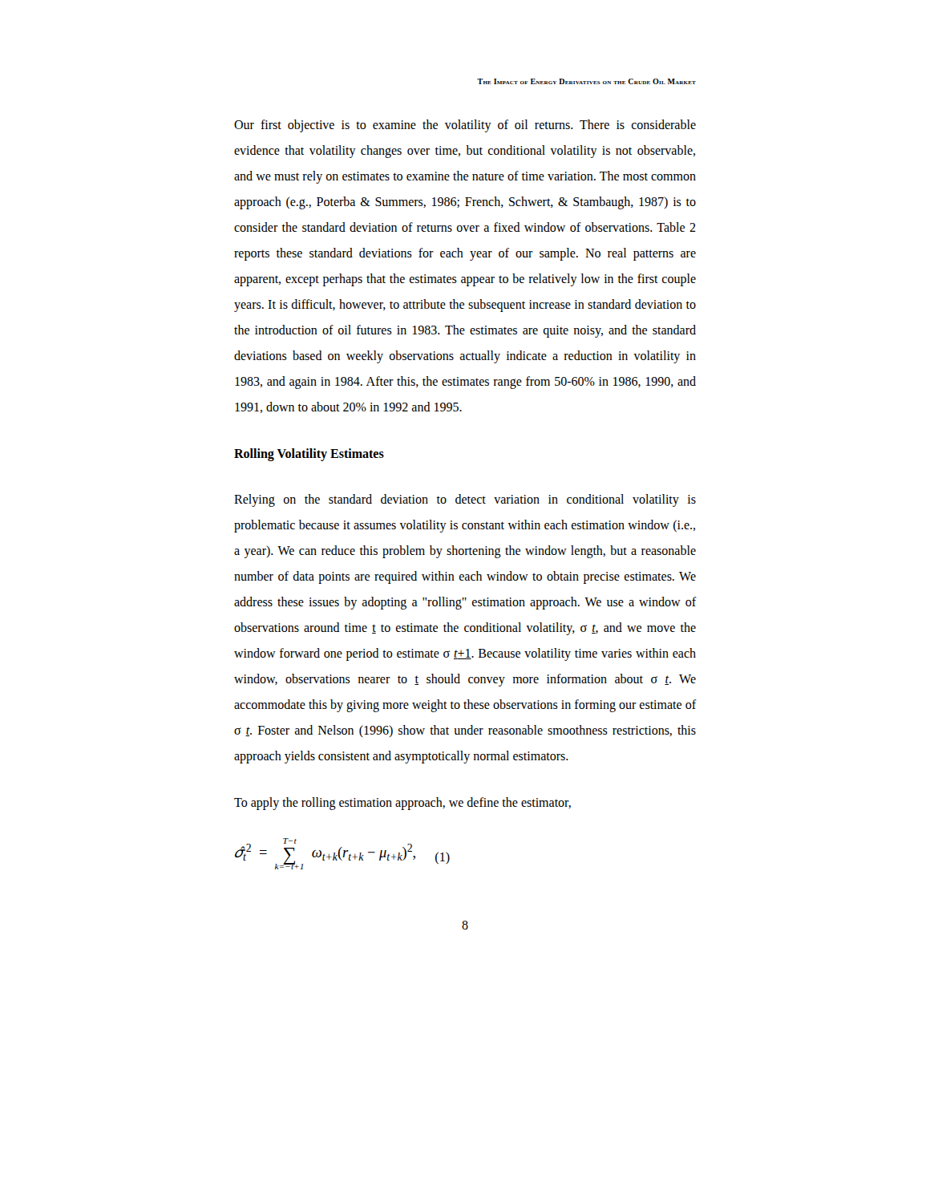The Impact of Energy Derivatives on the Crude Oil Market
Our first objective is to examine the volatility of oil returns. There is considerable evidence that volatility changes over time, but conditional volatility is not observable, and we must rely on estimates to examine the nature of time variation. The most common approach (e.g., Poterba & Summers, 1986; French, Schwert, & Stambaugh, 1987) is to consider the standard deviation of returns over a fixed window of observations. Table 2 reports these standard deviations for each year of our sample. No real patterns are apparent, except perhaps that the estimates appear to be relatively low in the first couple years. It is difficult, however, to attribute the subsequent increase in standard deviation to the introduction of oil futures in 1983. The estimates are quite noisy, and the standard deviations based on weekly observations actually indicate a reduction in volatility in 1983, and again in 1984. After this, the estimates range from 50-60% in 1986, 1990, and 1991, down to about 20% in 1992 and 1995.
Rolling Volatility Estimates
Relying on the standard deviation to detect variation in conditional volatility is problematic because it assumes volatility is constant within each estimation window (i.e., a year). We can reduce this problem by shortening the window length, but a reasonable number of data points are required within each window to obtain precise estimates. We address these issues by adopting a "rolling" estimation approach. We use a window of observations around time t to estimate the conditional volatility, σ t, and we move the window forward one period to estimate σ t+1. Because volatility time varies within each window, observations nearer to t should convey more information about σ t. We accommodate this by giving more weight to these observations in forming our estimate of σ t. Foster and Nelson (1996) show that under reasonable smoothness restrictions, this approach yields consistent and asymptotically normal estimators.
To apply the rolling estimation approach, we define the estimator,
𝜎̂t2 = T−t ∑ k=−t+1 ωt+k(rt+k − μt+k)2, (1)
8